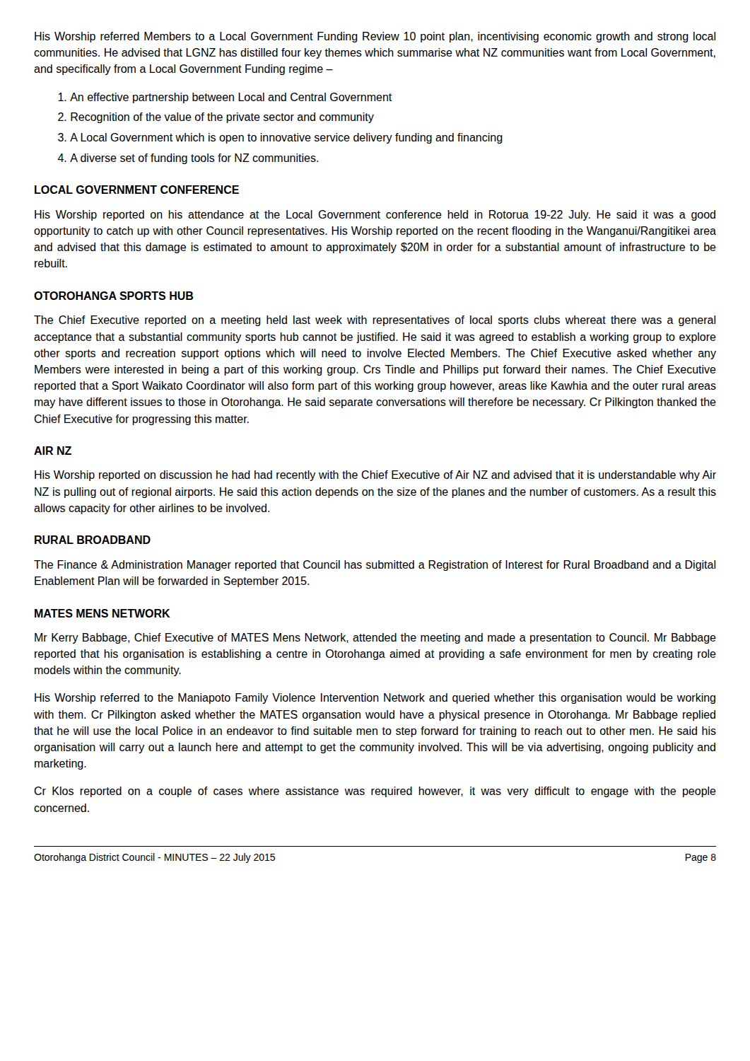His Worship referred Members to a Local Government Funding Review 10 point plan, incentivising economic growth and strong local communities. He advised that LGNZ has distilled four key themes which summarise what NZ communities want from Local Government, and specifically from a Local Government Funding regime –
An effective partnership between Local and Central Government
Recognition of the value of the private sector and community
A Local Government which is open to innovative service delivery funding and financing
A diverse set of funding tools for NZ communities.
Local Government Conference
His Worship reported on his attendance at the Local Government conference held in Rotorua 19-22 July. He said it was a good opportunity to catch up with other Council representatives. His Worship reported on the recent flooding in the Wanganui/Rangitikei area and advised that this damage is estimated to amount to approximately $20M in order for a substantial amount of infrastructure to be rebuilt.
Otorohanga Sports Hub
The Chief Executive reported on a meeting held last week with representatives of local sports clubs whereat there was a general acceptance that a substantial community sports hub cannot be justified. He said it was agreed to establish a working group to explore other sports and recreation support options which will need to involve Elected Members. The Chief Executive asked whether any Members were interested in being a part of this working group. Crs Tindle and Phillips put forward their names. The Chief Executive reported that a Sport Waikato Coordinator will also form part of this working group however, areas like Kawhia and the outer rural areas may have different issues to those in Otorohanga. He said separate conversations will therefore be necessary. Cr Pilkington thanked the Chief Executive for progressing this matter.
Air NZ
His Worship reported on discussion he had had recently with the Chief Executive of Air NZ and advised that it is understandable why Air NZ is pulling out of regional airports. He said this action depends on the size of the planes and the number of customers. As a result this allows capacity for other airlines to be involved.
Rural Broadband
The Finance & Administration Manager reported that Council has submitted a Registration of Interest for Rural Broadband and a Digital Enablement Plan will be forwarded in September 2015.
Mates Mens Network
Mr Kerry Babbage, Chief Executive of MATES Mens Network, attended the meeting and made a presentation to Council. Mr Babbage reported that his organisation is establishing a centre in Otorohanga aimed at providing a safe environment for men by creating role models within the community.
His Worship referred to the Maniapoto Family Violence Intervention Network and queried whether this organisation would be working with them. Cr Pilkington asked whether the MATES organsation would have a physical presence in Otorohanga. Mr Babbage replied that he will use the local Police in an endeavor to find suitable men to step forward for training to reach out to other men. He said his organisation will carry out a launch here and attempt to get the community involved. This will be via advertising, ongoing publicity and marketing.
Cr Klos reported on a couple of cases where assistance was required however, it was very difficult to engage with the people concerned.
Otorohanga District Council - MINUTES – 22 July 2015 Page 8